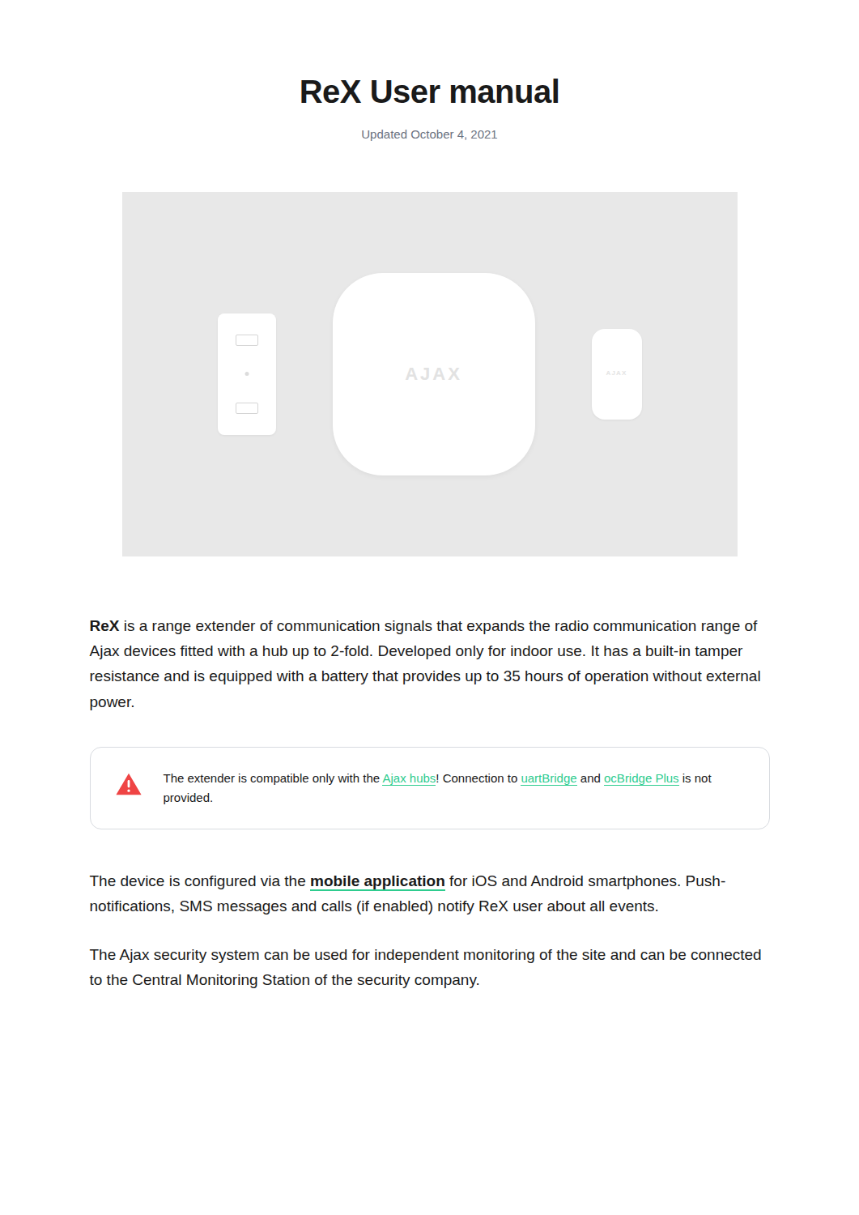ReX User manual
Updated October 4, 2021
AJAX
AJAX
ReX is a range extender of communication signals that expands the radio communication range of Ajax devices fitted with a hub up to 2-fold. Developed only for indoor use. It has a built-in tamper resistance and is equipped with a battery that provides up to 35 hours of operation without external power.
The extender is compatible only with the Ajax hubs! Connection to uartBridge and ocBridge Plus is not provided.
The device is configured via the mobile application for iOS and Android smartphones. Push-notifications, SMS messages and calls (if enabled) notify ReX user about all events.
The Ajax security system can be used for independent monitoring of the site and can be connected to the Central Monitoring Station of the security company.